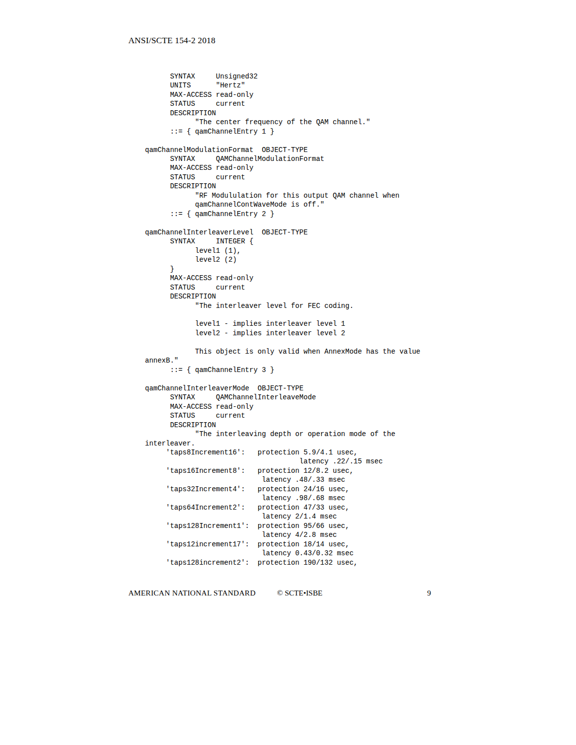ANSI/SCTE 154-2 2018
      SYNTAX     Unsigned32
      UNITS      "Hertz"
      MAX-ACCESS read-only
      STATUS     current
      DESCRIPTION
            "The center frequency of the QAM channel."
      ::= { qamChannelEntry 1 }

qamChannelModulationFormat  OBJECT-TYPE
      SYNTAX     QAMChannelModulationFormat
      MAX-ACCESS read-only
      STATUS     current
      DESCRIPTION
            "RF Modululation for this output QAM channel when
            qamChannelContWaveMode is off."
      ::= { qamChannelEntry 2 }

qamChannelInterleaverLevel  OBJECT-TYPE
      SYNTAX     INTEGER {
            level1 (1),
            level2 (2)
      }
      MAX-ACCESS read-only
      STATUS     current
      DESCRIPTION
            "The interleaver level for FEC coding.

            level1 - implies interleaver level 1
            level2 - implies interleaver level 2

            This object is only valid when AnnexMode has the value
annexB."
      ::= { qamChannelEntry 3 }

qamChannelInterleaverMode  OBJECT-TYPE
      SYNTAX     QAMChannelInterleaveMode
      MAX-ACCESS read-only
      STATUS     current
      DESCRIPTION
            "The interleaving depth or operation mode of the
interleaver.
     'taps8Increment16':   protection 5.9/4.1 usec,
                                     latency .22/.15 msec
     'taps16Increment8':   protection 12/8.2 usec,
                            latency .48/.33 msec
     'taps32Increment4':   protection 24/16 usec,
                            latency .98/.68 msec
     'taps64Increment2':   protection 47/33 usec,
                            latency 2/1.4 msec
     'taps128Increment1':  protection 95/66 usec,
                            latency 4/2.8 msec
     'taps12increment17':  protection 18/14 usec,
                            latency 0.43/0.32 msec
     'taps128increment2':  protection 190/132 usec,
AMERICAN NATIONAL STANDARD © SCTE•ISBE 9